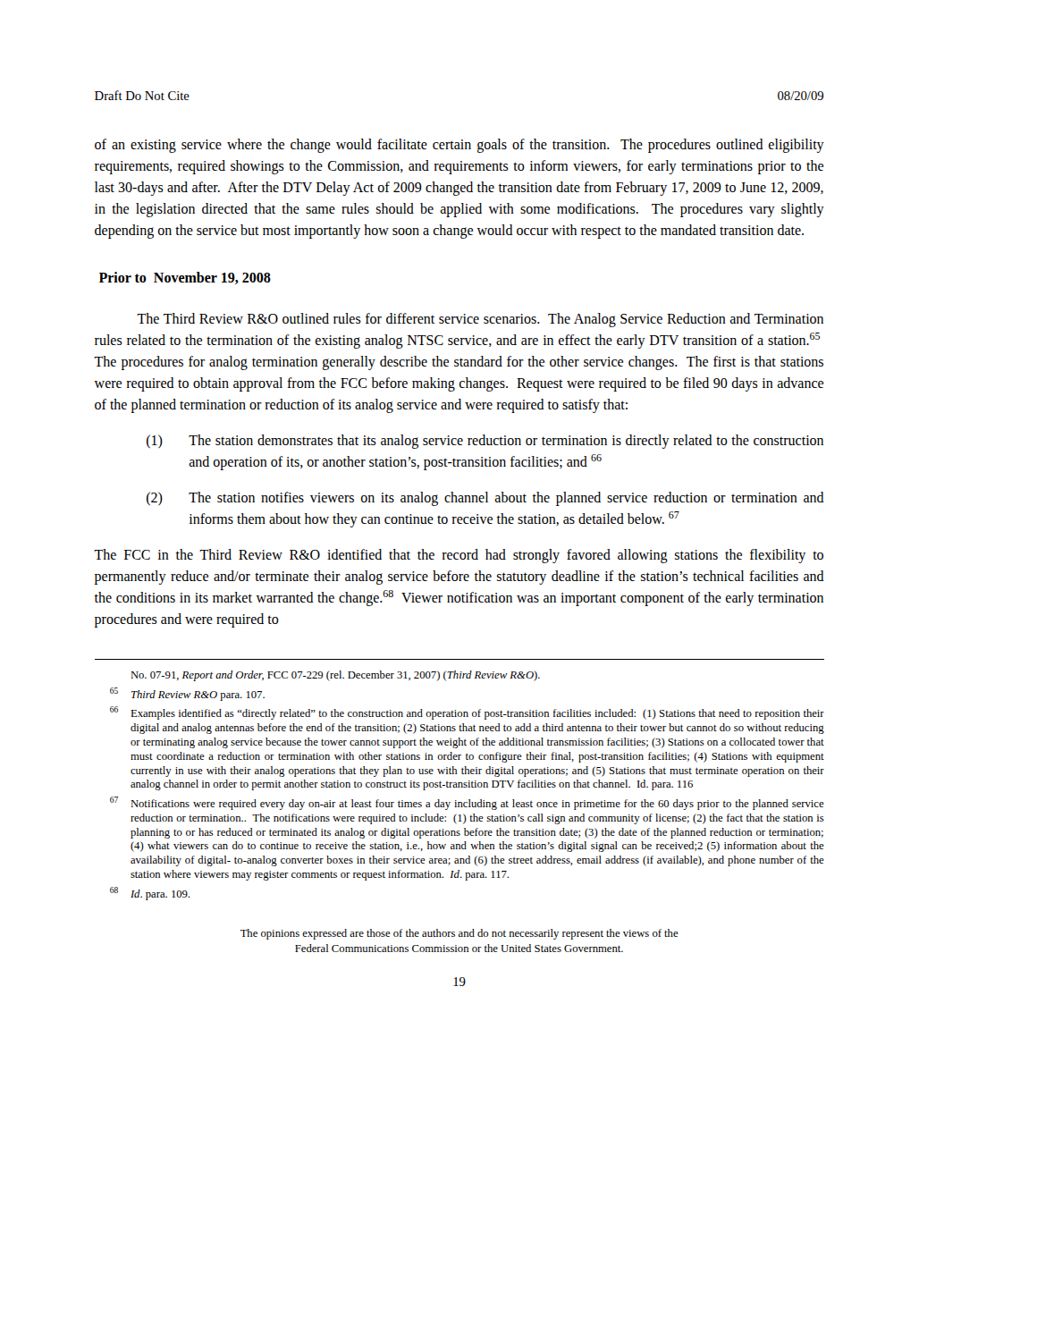Draft Do Not Cite 08/20/09
of an existing service where the change would facilitate certain goals of the transition. The procedures outlined eligibility requirements, required showings to the Commission, and requirements to inform viewers, for early terminations prior to the last 30-days and after. After the DTV Delay Act of 2009 changed the transition date from February 17, 2009 to June 12, 2009, in the legislation directed that the same rules should be applied with some modifications. The procedures vary slightly depending on the service but most importantly how soon a change would occur with respect to the mandated transition date.
Prior to November 19, 2008
The Third Review R&O outlined rules for different service scenarios. The Analog Service Reduction and Termination rules related to the termination of the existing analog NTSC service, and are in effect the early DTV transition of a station.65 The procedures for analog termination generally describe the standard for the other service changes. The first is that stations were required to obtain approval from the FCC before making changes. Request were required to be filed 90 days in advance of the planned termination or reduction of its analog service and were required to satisfy that:
(1) The station demonstrates that its analog service reduction or termination is directly related to the construction and operation of its, or another station’s, post-transition facilities; and 66
(2) The station notifies viewers on its analog channel about the planned service reduction or termination and informs them about how they can continue to receive the station, as detailed below. 67
The FCC in the Third Review R&O identified that the record had strongly favored allowing stations the flexibility to permanently reduce and/or terminate their analog service before the statutory deadline if the station’s technical facilities and the conditions in its market warranted the change.68 Viewer notification was an important component of the early termination procedures and were required to
No. 07-91, Report and Order, FCC 07-229 (rel. December 31, 2007) (Third Review R&O).
65
Third Review R&O para. 107.
66
Examples identified as “directly related” to the construction and operation of post-transition facilities included: (1) Stations that need to reposition their digital and analog antennas before the end of the transition; (2) Stations that need to add a third antenna to their tower but cannot do so without reducing or terminating analog service because the tower cannot support the weight of the additional transmission facilities; (3) Stations on a collocated tower that must coordinate a reduction or termination with other stations in order to configure their final, post-transition facilities; (4) Stations with equipment currently in use with their analog operations that they plan to use with their digital operations; and (5) Stations that must terminate operation on their analog channel in order to permit another station to construct its post-transition DTV facilities on that channel. Id. para. 116
67
Notifications were required every day on-air at least four times a day including at least once in primetime for the 60 days prior to the planned service reduction or termination.. The notifications were required to include: (1) the station’s call sign and community of license; (2) the fact that the station is planning to or has reduced or terminated its analog or digital operations before the transition date; (3) the date of the planned reduction or termination; (4) what viewers can do to continue to receive the station, i.e., how and when the station’s digital signal can be received;2 (5) information about the availability of digital- to-analog converter boxes in their service area; and (6) the street address, email address (if available), and phone number of the station where viewers may register comments or request information. Id. para. 117.
68
Id. para. 109.
The opinions expressed are those of the authors and do not necessarily represent the views of the
Federal Communications Commission or the United States Government.
19